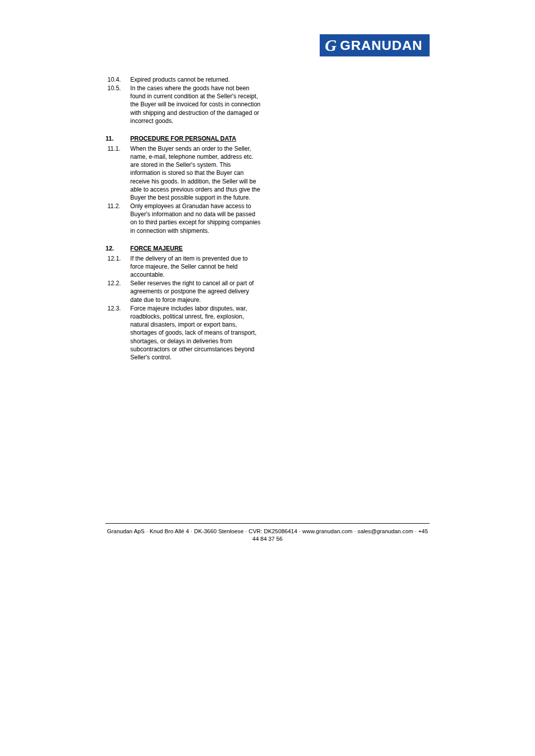GGRANUDAN
10.4.
Expired products cannot be returned.
10.5.
In the cases where the goods have not been found in current condition at the Seller's receipt, the Buyer will be invoiced for costs in connection with shipping and destruction of the damaged or incorrect goods.
11.
Procedure for personal data
11.1.
When the Buyer sends an order to the Seller, name, e-mail, telephone number, address etc. are stored in the Seller's system. This information is stored so that the Buyer can receive his goods. In addition, the Seller will be able to access previous orders and thus give the Buyer the best possible support in the future.
11.2.
Only employees at Granudan have access to Buyer's information and no data will be passed on to third parties except for shipping companies in connection with shipments.
12.
Force majeure
12.1.
If the delivery of an item is prevented due to force majeure, the Seller cannot be held accountable.
12.2.
Seller reserves the right to cancel all or part of agreements or postpone the agreed delivery date due to force majeure.
12.3.
Force majeure includes labor disputes, war, roadblocks, political unrest, fire, explosion, natural disasters, import or export bans, shortages of goods, lack of means of transport, shortages, or delays in deliveries from subcontractors or other circumstances beyond Seller's control.
Granudan ApS · Knud Bro Allé 4 · DK-3660 Stenloese · CVR: DK25086414 · www.granudan.com · sales@granudan.com · +45 44 84 37 56